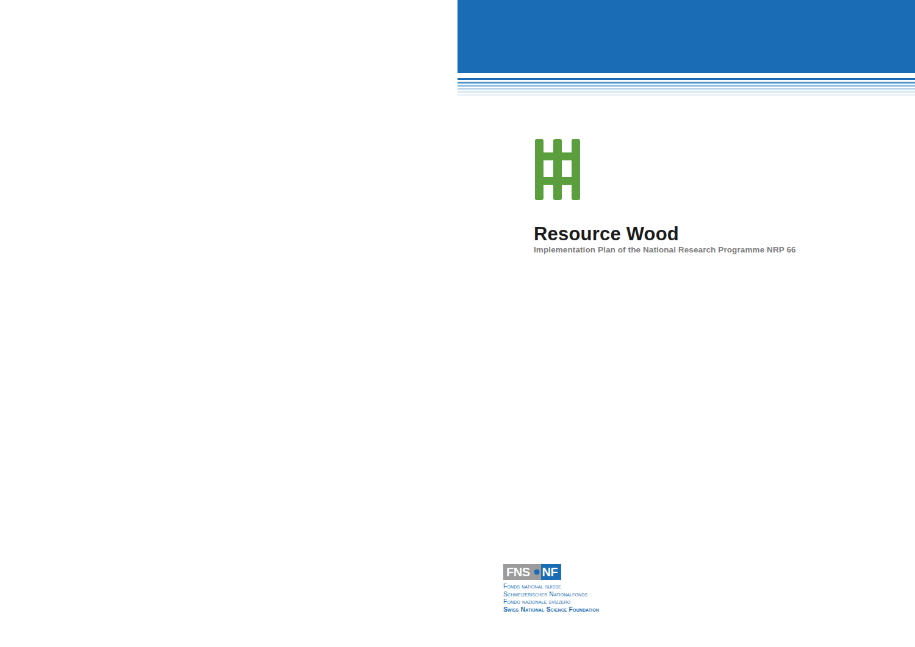Resource Wood
Implementation Plan of the National Research Programme NRP 66
FNS
NF
Fonds national suisse
Schweizerischer Nationalfonds
Fondo nazionale svizzero
Swiss National Science Foundation